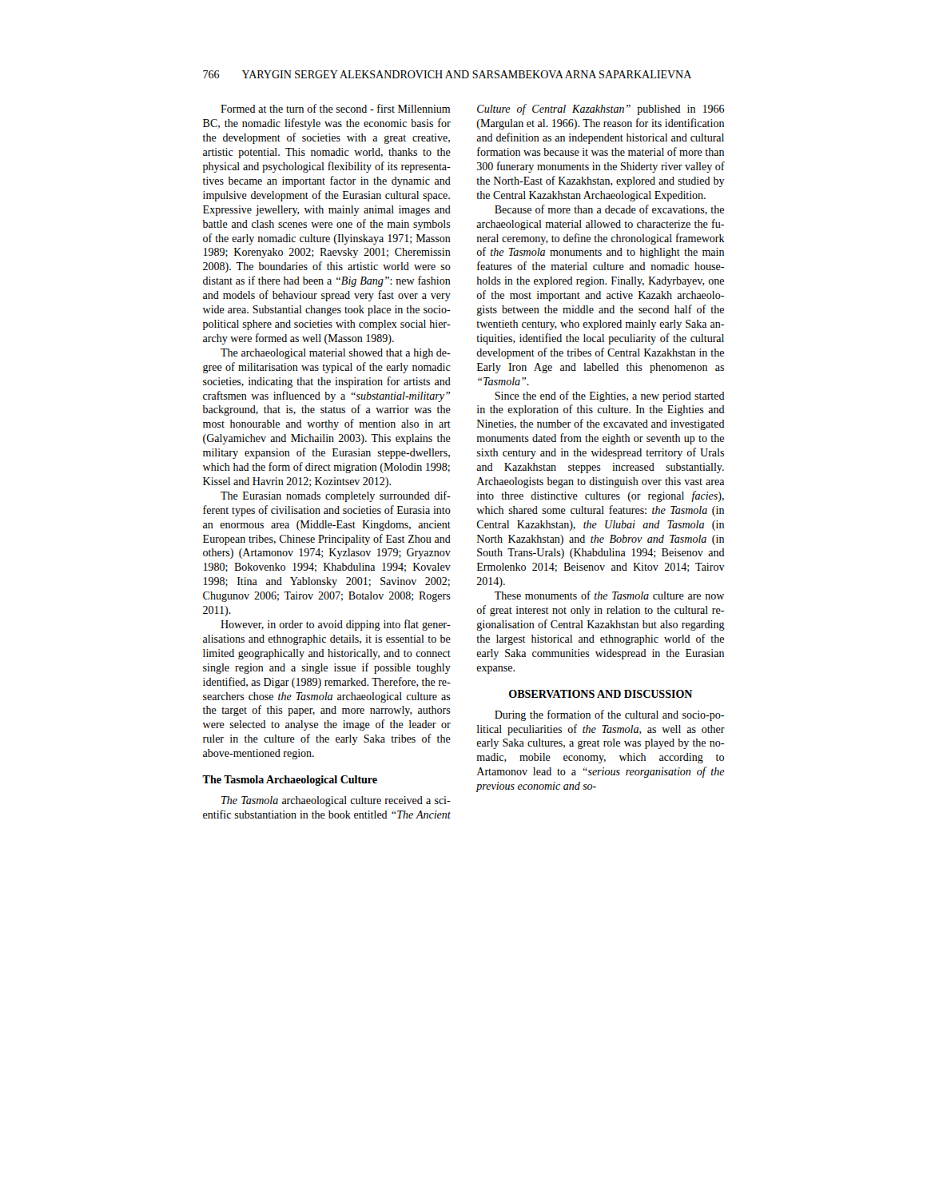766 YARYGIN SERGEY ALEKSANDROVICH AND SARSAMBEKOVA ARNA SAPARKALIEVNA
Formed at the turn of the second - first Millennium BC, the nomadic lifestyle was the economic basis for the development of societies with a great creative, artistic potential. This nomadic world, thanks to the physical and psychological flexibility of its representatives became an important factor in the dynamic and impulsive development of the Eurasian cultural space. Expressive jewellery, with mainly animal images and battle and clash scenes were one of the main symbols of the early nomadic culture (Ilyinskaya 1971; Masson 1989; Korenyako 2002; Raevsky 2001; Cheremissin 2008). The boundaries of this artistic world were so distant as if there had been a “Big Bang”: new fashion and models of behaviour spread very fast over a very wide area. Substantial changes took place in the socio-political sphere and societies with complex social hierarchy were formed as well (Masson 1989).
The archaeological material showed that a high degree of militarisation was typical of the early nomadic societies, indicating that the inspiration for artists and craftsmen was influenced by a “substantial-military” background, that is, the status of a warrior was the most honourable and worthy of mention also in art (Galyamichev and Michailin 2003). This explains the military expansion of the Eurasian steppe-dwellers, which had the form of direct migration (Molodin 1998; Kissel and Havrin 2012; Kozintsev 2012).
The Eurasian nomads completely surrounded different types of civilisation and societies of Eurasia into an enormous area (Middle-East Kingdoms, ancient European tribes, Chinese Principality of East Zhou and others) (Artamonov 1974; Kyzlasov 1979; Gryaznov 1980; Bokovenko 1994; Khabdulina 1994; Kovalev 1998; Itina and Yablonsky 2001; Savinov 2002; Chugunov 2006; Tairov 2007; Botalov 2008; Rogers 2011).
However, in order to avoid dipping into flat generalisations and ethnographic details, it is essential to be limited geographically and historically, and to connect single region and a single issue if possible toughly identified, as Digar (1989) remarked. Therefore, the researchers chose the Tasmola archaeological culture as the target of this paper, and more narrowly, authors were selected to analyse the image of the leader or ruler in the culture of the early Saka tribes of the above-mentioned region.
The Tasmola Archaeological Culture
The Tasmola archaeological culture received a scientific substantiation in the book entitled “The Ancient Culture of Central Kazakhstan” published in 1966 (Margulan et al. 1966). The reason for its identification and definition as an independent historical and cultural formation was because it was the material of more than 300 funerary monuments in the Shiderty river valley of the North-East of Kazakhstan, explored and studied by the Central Kazakhstan Archaeological Expedition.
Because of more than a decade of excavations, the archaeological material allowed to characterize the funeral ceremony, to define the chronological framework of the Tasmola monuments and to highlight the main features of the material culture and nomadic households in the explored region. Finally, Kadyrbayev, one of the most important and active Kazakh archaeologists between the middle and the second half of the twentieth century, who explored mainly early Saka antiquities, identified the local peculiarity of the cultural development of the tribes of Central Kazakhstan in the Early Iron Age and labelled this phenomenon as “Tasmola”.
Since the end of the Eighties, a new period started in the exploration of this culture. In the Eighties and Nineties, the number of the excavated and investigated monuments dated from the eighth or seventh up to the sixth century and in the widespread territory of Urals and Kazakhstan steppes increased substantially. Archaeologists began to distinguish over this vast area into three distinctive cultures (or regional facies), which shared some cultural features: the Tasmola (in Central Kazakhstan), the Ulubai and Tasmola (in North Kazakhstan) and the Bobrov and Tasmola (in South Trans-Urals) (Khabdulina 1994; Beisenov and Ermolenko 2014; Beisenov and Kitov 2014; Tairov 2014).
These monuments of the Tasmola culture are now of great interest not only in relation to the cultural regionalisation of Central Kazakhstan but also regarding the largest historical and ethnographic world of the early Saka communities widespread in the Eurasian expanse.
OBSERVATIONS AND DISCUSSION
During the formation of the cultural and socio-political peculiarities of the Tasmola, as well as other early Saka cultures, a great role was played by the nomadic, mobile economy, which according to Artamonov lead to a “serious reorganisation of the previous economic and so-